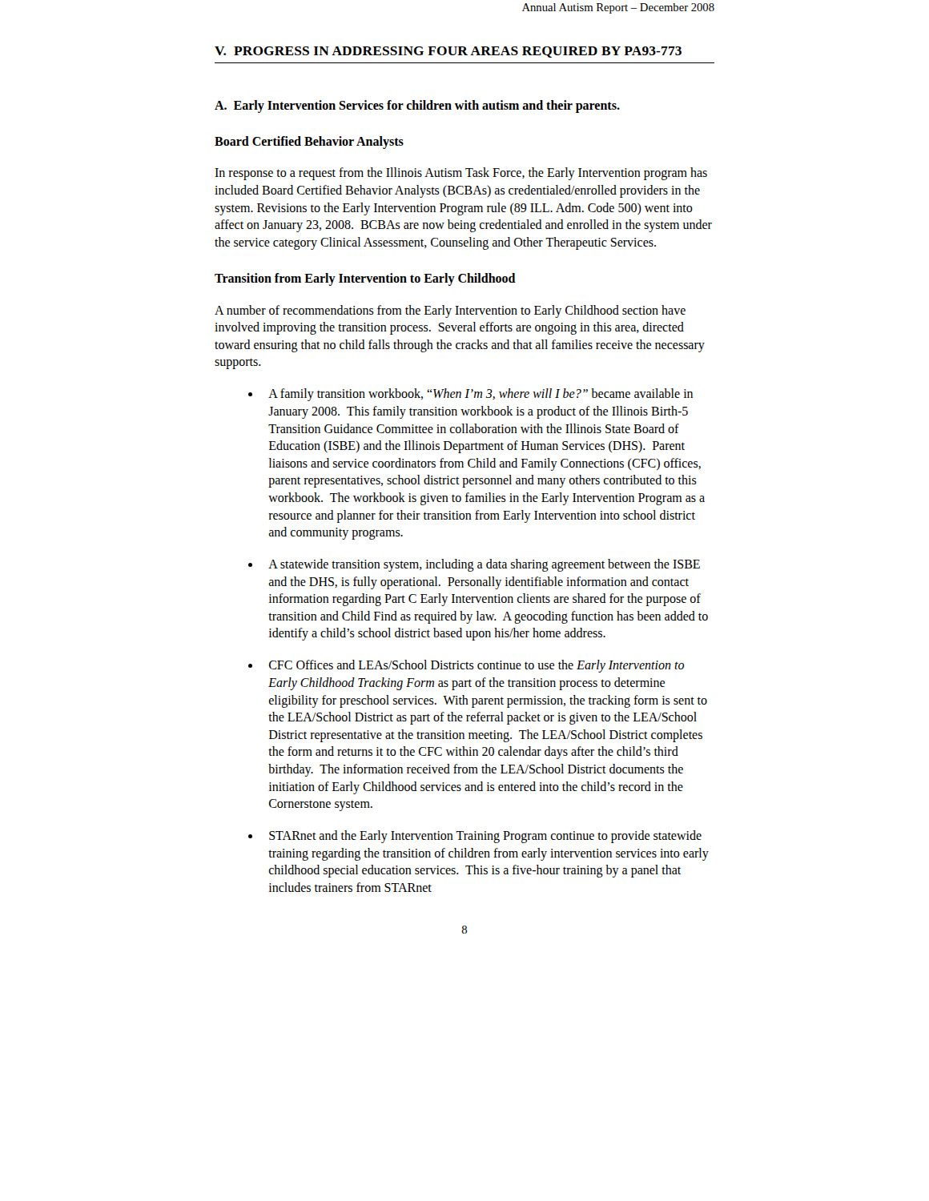Annual Autism Report – December 2008
V. PROGRESS IN ADDRESSING FOUR AREAS REQUIRED BY PA93-773
A. Early Intervention Services for children with autism and their parents.
Board Certified Behavior Analysts
In response to a request from the Illinois Autism Task Force, the Early Intervention program has included Board Certified Behavior Analysts (BCBAs) as credentialed/enrolled providers in the system. Revisions to the Early Intervention Program rule (89 ILL. Adm. Code 500) went into affect on January 23, 2008. BCBAs are now being credentialed and enrolled in the system under the service category Clinical Assessment, Counseling and Other Therapeutic Services.
Transition from Early Intervention to Early Childhood
A number of recommendations from the Early Intervention to Early Childhood section have involved improving the transition process. Several efforts are ongoing in this area, directed toward ensuring that no child falls through the cracks and that all families receive the necessary supports.
A family transition workbook, “When I’m 3, where will I be?” became available in January 2008. This family transition workbook is a product of the Illinois Birth-5 Transition Guidance Committee in collaboration with the Illinois State Board of Education (ISBE) and the Illinois Department of Human Services (DHS). Parent liaisons and service coordinators from Child and Family Connections (CFC) offices, parent representatives, school district personnel and many others contributed to this workbook. The workbook is given to families in the Early Intervention Program as a resource and planner for their transition from Early Intervention into school district and community programs.
A statewide transition system, including a data sharing agreement between the ISBE and the DHS, is fully operational. Personally identifiable information and contact information regarding Part C Early Intervention clients are shared for the purpose of transition and Child Find as required by law. A geocoding function has been added to identify a child’s school district based upon his/her home address.
CFC Offices and LEAs/School Districts continue to use the Early Intervention to Early Childhood Tracking Form as part of the transition process to determine eligibility for preschool services. With parent permission, the tracking form is sent to the LEA/School District as part of the referral packet or is given to the LEA/School District representative at the transition meeting. The LEA/School District completes the form and returns it to the CFC within 20 calendar days after the child’s third birthday. The information received from the LEA/School District documents the initiation of Early Childhood services and is entered into the child’s record in the Cornerstone system.
STARnet and the Early Intervention Training Program continue to provide statewide training regarding the transition of children from early intervention services into early childhood special education services. This is a five-hour training by a panel that includes trainers from STARnet
8